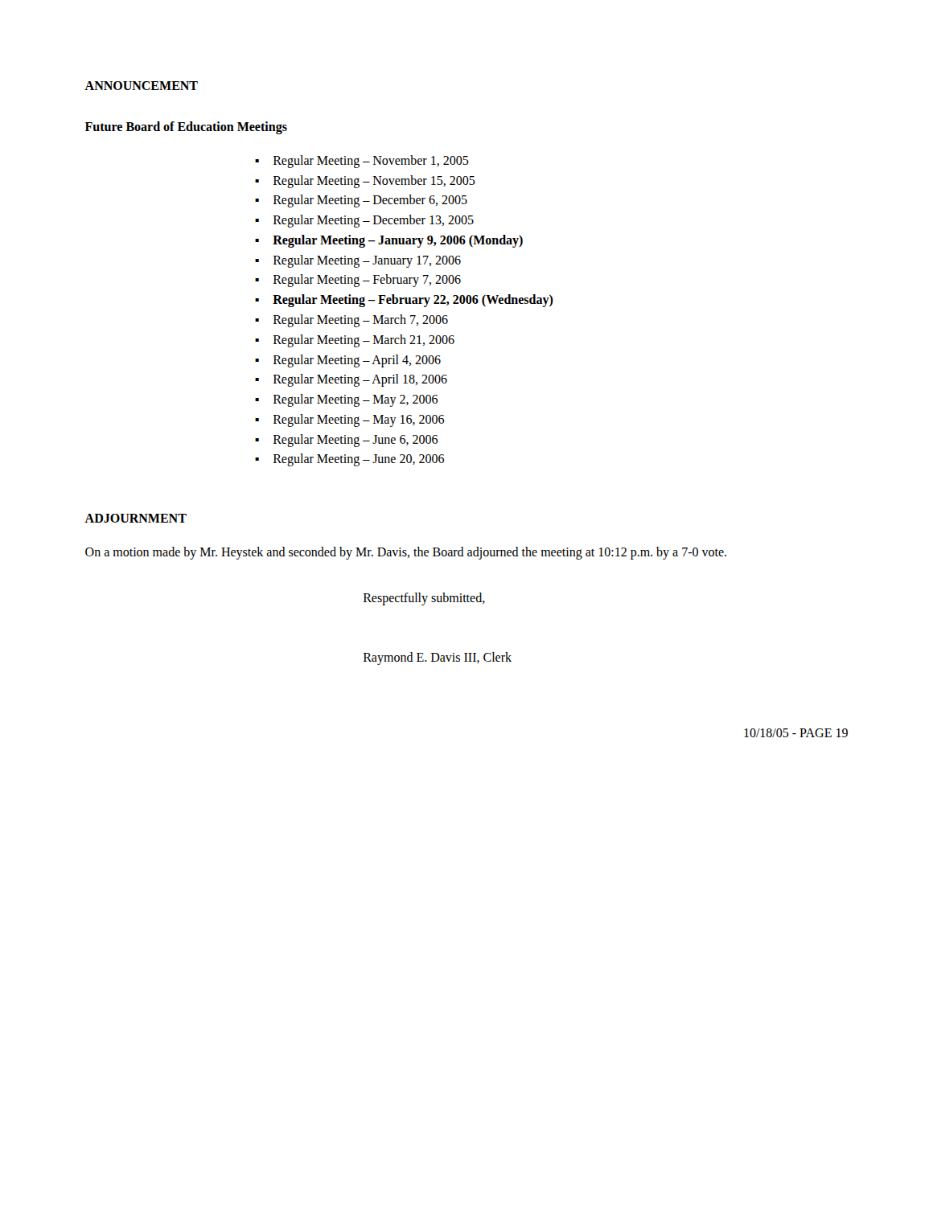ANNOUNCEMENT
Future Board of Education Meetings
Regular Meeting – November 1, 2005
Regular Meeting – November 15, 2005
Regular Meeting – December 6, 2005
Regular Meeting – December 13, 2005
Regular Meeting – January 9, 2006 (Monday)
Regular Meeting – January 17, 2006
Regular Meeting – February 7, 2006
Regular Meeting – February 22, 2006 (Wednesday)
Regular Meeting – March 7, 2006
Regular Meeting – March 21, 2006
Regular Meeting – April 4, 2006
Regular Meeting – April 18, 2006
Regular Meeting – May 2, 2006
Regular Meeting – May 16, 2006
Regular Meeting – June 6, 2006
Regular Meeting – June 20, 2006
ADJOURNMENT
On a motion made by Mr. Heystek and seconded by Mr. Davis, the Board adjourned the meeting at 10:12 p.m. by a 7-0 vote.
Respectfully submitted,
Raymond E. Davis III, Clerk
10/18/05 - PAGE 19